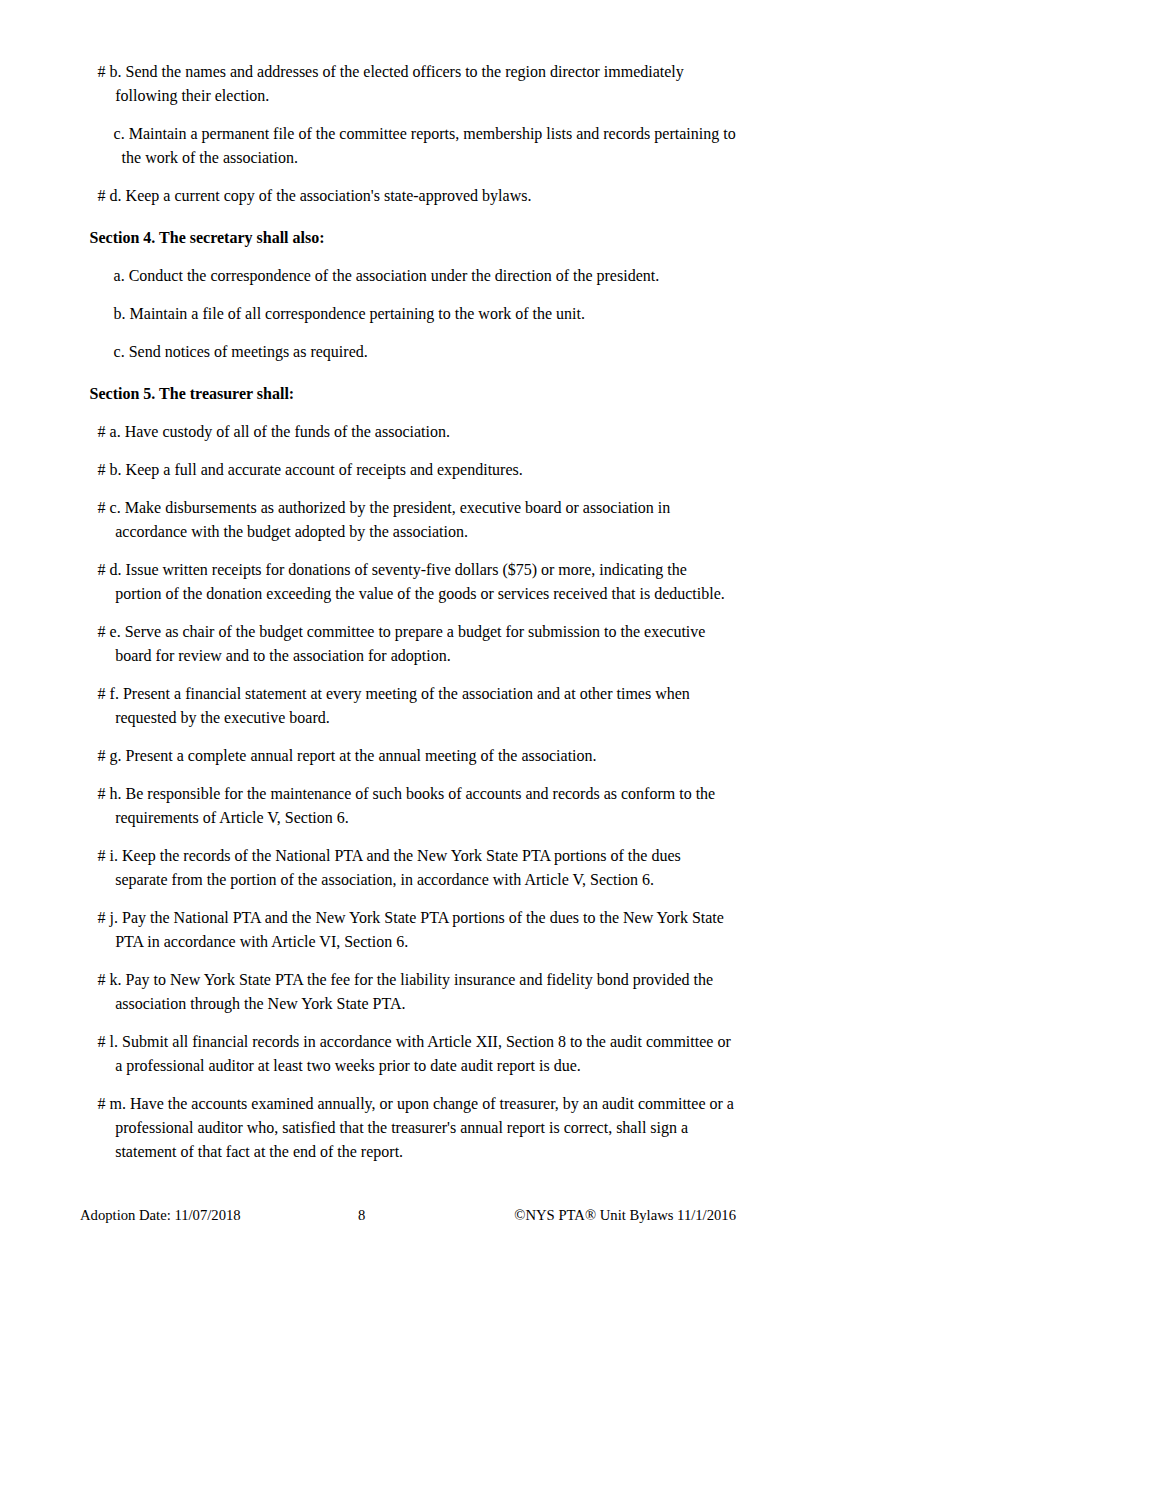# b. Send the names and addresses of the elected officers to the region director immediately following their election.
c. Maintain a permanent file of the committee reports, membership lists and records pertaining to the work of the association.
# d. Keep a current copy of the association's state-approved bylaws.
Section 4. The secretary shall also:
a. Conduct the correspondence of the association under the direction of the president.
b. Maintain a file of all correspondence pertaining to the work of the unit.
c. Send notices of meetings as required.
Section 5. The treasurer shall:
# a. Have custody of all of the funds of the association.
# b. Keep a full and accurate account of receipts and expenditures.
# c. Make disbursements as authorized by the president, executive board or association in accordance with the budget adopted by the association.
# d. Issue written receipts for donations of seventy-five dollars ($75) or more, indicating the portion of the donation exceeding the value of the goods or services received that is deductible.
# e. Serve as chair of the budget committee to prepare a budget for submission to the executive board for review and to the association for adoption.
# f. Present a financial statement at every meeting of the association and at other times when requested by the executive board.
# g. Present a complete annual report at the annual meeting of the association.
# h. Be responsible for the maintenance of such books of accounts and records as conform to the requirements of Article V, Section 6.
# i. Keep the records of the National PTA and the New York State PTA portions of the dues separate from the portion of the association, in accordance with Article V, Section 6.
# j. Pay the National PTA and the New York State PTA portions of the dues to the New York State PTA in accordance with Article VI, Section 6.
# k. Pay to New York State PTA the fee for the liability insurance and fidelity bond provided the association through the New York State PTA.
# l. Submit all financial records in accordance with Article XII, Section 8 to the audit committee or a professional auditor at least two weeks prior to date audit report is due.
# m. Have the accounts examined annually, or upon change of treasurer, by an audit committee or a professional auditor who, satisfied that the treasurer's annual report is correct, shall sign a statement of that fact at the end of the report.
Adoption Date: 11/07/2018 8 ©NYS PTA® Unit Bylaws 11/1/2016